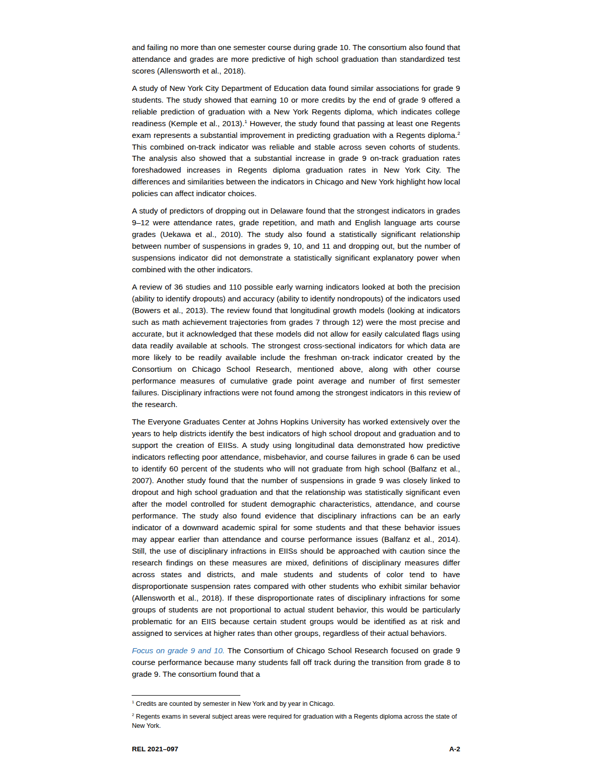and failing no more than one semester course during grade 10. The consortium also found that attendance and grades are more predictive of high school graduation than standardized test scores (Allensworth et al., 2018).
A study of New York City Department of Education data found similar associations for grade 9 students. The study showed that earning 10 or more credits by the end of grade 9 offered a reliable prediction of graduation with a New York Regents diploma, which indicates college readiness (Kemple et al., 2013).1 However, the study found that passing at least one Regents exam represents a substantial improvement in predicting graduation with a Regents diploma.2 This combined on-track indicator was reliable and stable across seven cohorts of students. The analysis also showed that a substantial increase in grade 9 on-track graduation rates foreshadowed increases in Regents diploma graduation rates in New York City. The differences and similarities between the indicators in Chicago and New York highlight how local policies can affect indicator choices.
A study of predictors of dropping out in Delaware found that the strongest indicators in grades 9–12 were attendance rates, grade repetition, and math and English language arts course grades (Uekawa et al., 2010). The study also found a statistically significant relationship between number of suspensions in grades 9, 10, and 11 and dropping out, but the number of suspensions indicator did not demonstrate a statistically significant explanatory power when combined with the other indicators.
A review of 36 studies and 110 possible early warning indicators looked at both the precision (ability to identify dropouts) and accuracy (ability to identify nondropouts) of the indicators used (Bowers et al., 2013). The review found that longitudinal growth models (looking at indicators such as math achievement trajectories from grades 7 through 12) were the most precise and accurate, but it acknowledged that these models did not allow for easily calculated flags using data readily available at schools. The strongest cross-sectional indicators for which data are more likely to be readily available include the freshman on-track indicator created by the Consortium on Chicago School Research, mentioned above, along with other course performance measures of cumulative grade point average and number of first semester failures. Disciplinary infractions were not found among the strongest indicators in this review of the research.
The Everyone Graduates Center at Johns Hopkins University has worked extensively over the years to help districts identify the best indicators of high school dropout and graduation and to support the creation of EIISs. A study using longitudinal data demonstrated how predictive indicators reflecting poor attendance, misbehavior, and course failures in grade 6 can be used to identify 60 percent of the students who will not graduate from high school (Balfanz et al., 2007). Another study found that the number of suspensions in grade 9 was closely linked to dropout and high school graduation and that the relationship was statistically significant even after the model controlled for student demographic characteristics, attendance, and course performance. The study also found evidence that disciplinary infractions can be an early indicator of a downward academic spiral for some students and that these behavior issues may appear earlier than attendance and course performance issues (Balfanz et al., 2014). Still, the use of disciplinary infractions in EIISs should be approached with caution since the research findings on these measures are mixed, definitions of disciplinary measures differ across states and districts, and male students and students of color tend to have disproportionate suspension rates compared with other students who exhibit similar behavior (Allensworth et al., 2018). If these disproportionate rates of disciplinary infractions for some groups of students are not proportional to actual student behavior, this would be particularly problematic for an EIIS because certain student groups would be identified as at risk and assigned to services at higher rates than other groups, regardless of their actual behaviors.
Focus on grade 9 and 10. The Consortium of Chicago School Research focused on grade 9 course performance because many students fall off track during the transition from grade 8 to grade 9. The consortium found that a
1 Credits are counted by semester in New York and by year in Chicago.
2 Regents exams in several subject areas were required for graduation with a Regents diploma across the state of New York.
REL 2021–097
A-2